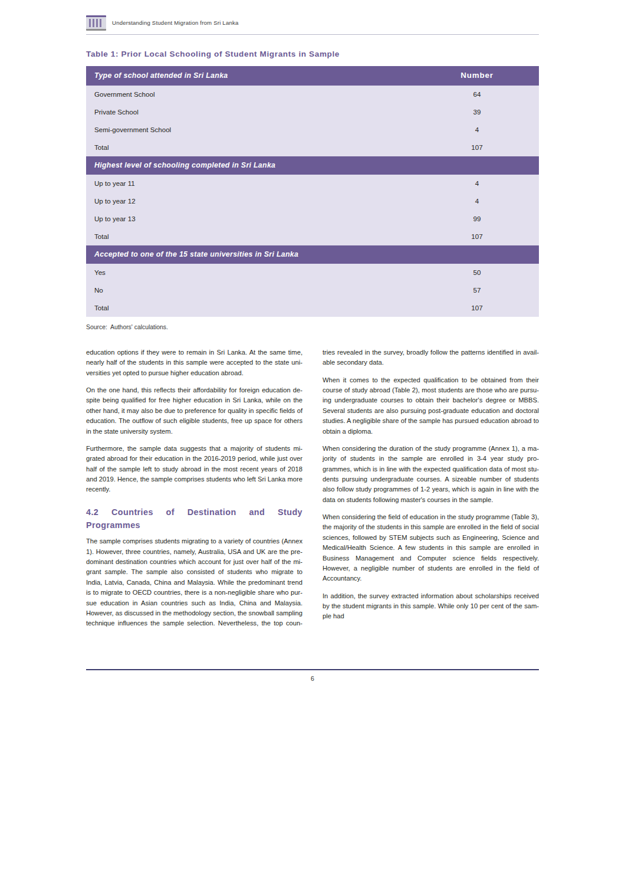Understanding Student Migration from Sri Lanka
Table 1: Prior Local Schooling of Student Migrants in Sample
| Type of school attended in Sri Lanka | Number |
| --- | --- |
| Government School | 64 |
| Private School | 39 |
| Semi-government School | 4 |
| Total | 107 |
| Highest level of schooling completed in Sri Lanka | |
| Up to year 11 | 4 |
| Up to year 12 | 4 |
| Up to year 13 | 99 |
| Total | 107 |
| Accepted to one of the 15 state universities in Sri Lanka | |
| Yes | 50 |
| No | 57 |
| Total | 107 |
Source: Authors' calculations.
education options if they were to remain in Sri Lanka. At the same time, nearly half of the students in this sample were accepted to the state universities yet opted to pursue higher education abroad.
On the one hand, this reflects their affordability for foreign education despite being qualified for free higher education in Sri Lanka, while on the other hand, it may also be due to preference for quality in specific fields of education. The outflow of such eligible students, free up space for others in the state university system.
Furthermore, the sample data suggests that a majority of students migrated abroad for their education in the 2016-2019 period, while just over half of the sample left to study abroad in the most recent years of 2018 and 2019. Hence, the sample comprises students who left Sri Lanka more recently.
4.2 Countries of Destination and Study Programmes
The sample comprises students migrating to a variety of countries (Annex 1). However, three countries, namely, Australia, USA and UK are the predominant destination countries which account for just over half of the migrant sample. The sample also consisted of students who migrate to India, Latvia, Canada, China and Malaysia. While the predominant trend is to migrate to OECD countries, there is a non-negligible share who pursue education in Asian countries such as India, China and Malaysia. However, as discussed in the methodology section, the snowball sampling technique influences the sample selection. Nevertheless, the top countries revealed in the survey, broadly follow the patterns identified in available secondary data.
When it comes to the expected qualification to be obtained from their course of study abroad (Table 2), most students are those who are pursuing undergraduate courses to obtain their bachelor's degree or MBBS. Several students are also pursuing post-graduate education and doctoral studies. A negligible share of the sample has pursued education abroad to obtain a diploma.
When considering the duration of the study programme (Annex 1), a majority of students in the sample are enrolled in 3-4 year study programmes, which is in line with the expected qualification data of most students pursuing undergraduate courses. A sizeable number of students also follow study programmes of 1-2 years, which is again in line with the data on students following master's courses in the sample.
When considering the field of education in the study programme (Table 3), the majority of the students in this sample are enrolled in the field of social sciences, followed by STEM subjects such as Engineering, Science and Medical/Health Science. A few students in this sample are enrolled in Business Management and Computer science fields respectively. However, a negligible number of students are enrolled in the field of Accountancy.
In addition, the survey extracted information about scholarships received by the student migrants in this sample. While only 10 per cent of the sample had
6